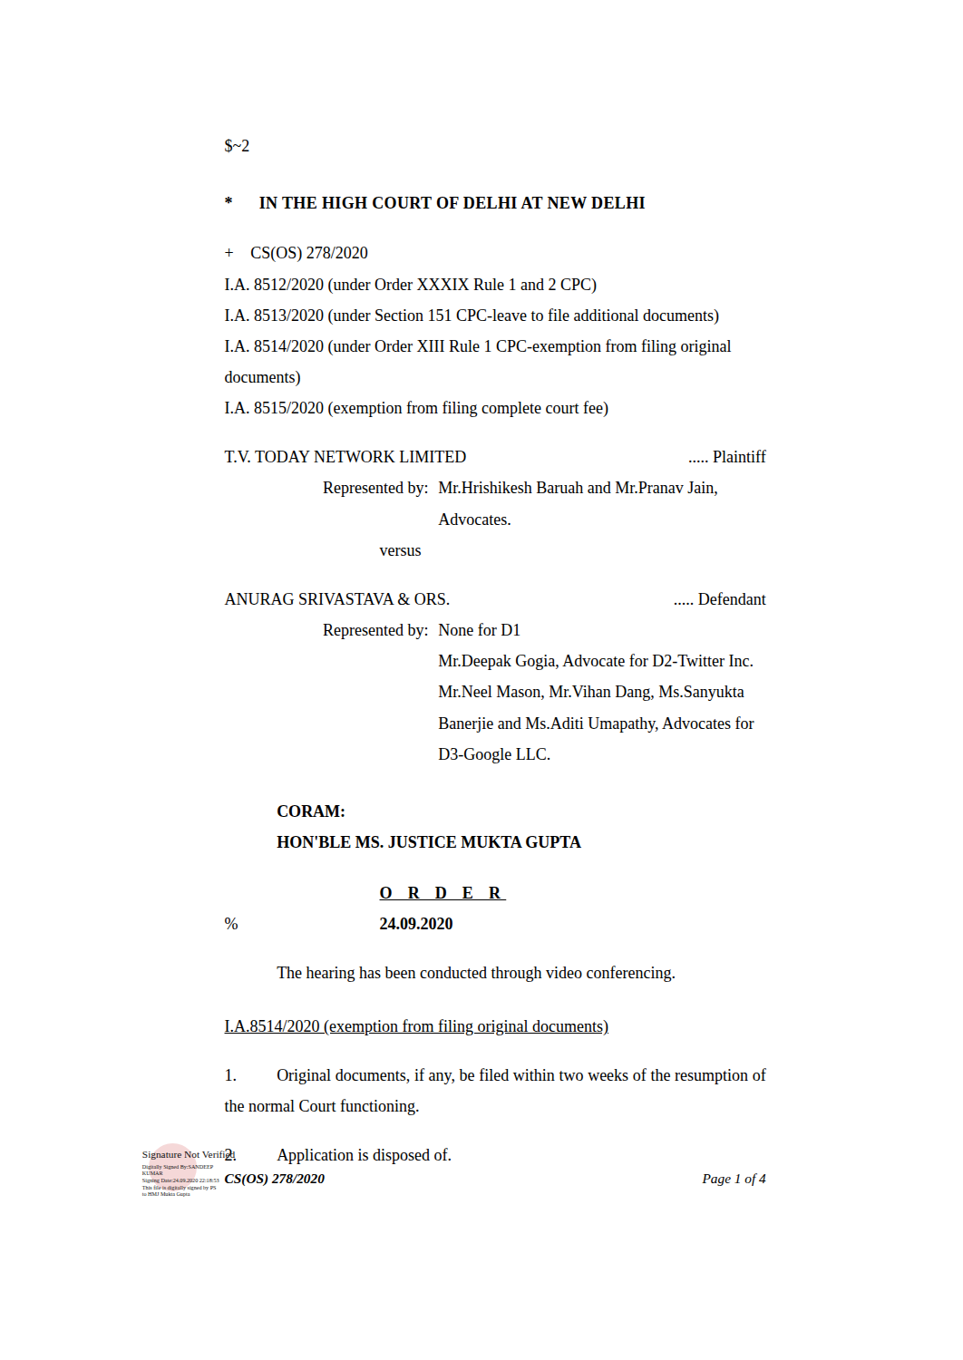$~2
*IN THE HIGH COURT OF DELHI AT NEW DELHI
+CS(OS) 278/2020 I.A. 8512/2020 (under Order XXXIX Rule 1 and 2 CPC) I.A. 8513/2020 (under Section 151 CPC-leave to file additional documents) I.A. 8514/2020 (under Order XIII Rule 1 CPC-exemption from filing original documents) I.A. 8515/2020 (exemption from filing complete court fee)
T.V. TODAY NETWORK LIMITED ..... Plaintiff
Represented by: Mr.Hrishikesh Baruah and Mr.Pranav Jain, Advocates.
versus
ANURAG SRIVASTAVA & ORS. ..... Defendant
Represented by: None for D1
Mr.Deepak Gogia, Advocate for D2-Twitter Inc.
Mr.Neel Mason, Mr.Vihan Dang, Ms.Sanyukta Banerjie and Ms.Aditi Umapathy, Advocates for D3-Google LLC.
CORAM:
HON'BLE MS. JUSTICE MUKTA GUPTA
O R D E R
% 24.09.2020
The hearing has been conducted through video conferencing.
I.A.8514/2020 (exemption from filing original documents)
1. Original documents, if any, be filed within two weeks of the resumption of the normal Court functioning.
2. Application is disposed of.
Signature Not Verified
Digitally Signed By:SANDEEP
KUMAR
Signing Date:24.09.2020 22:18:53
This file is digitally signed by PS
to HMJ Mukta Gupta
CS(OS) 278/2020 Page 1 of 4